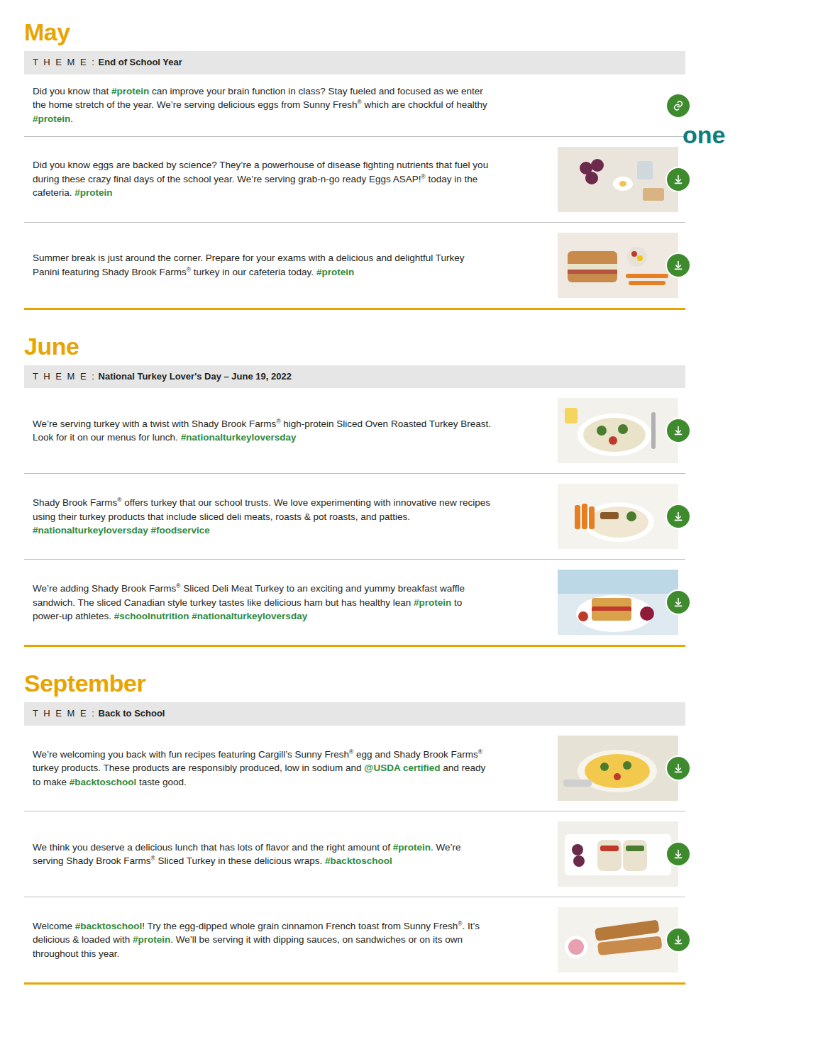May
T H E M E : End of School Year
| Did you know that #protein can improve your brain function in class? Stay fueled and focused as we enter the home stretch of the year. We’re serving delicious eggs from Sunny Fresh ® which are chockful of healthy #protein . | K-12 We’re all one together Delight students while simplifying your operations. |
| Did you know eggs are backed by science? They’re a powerhouse of disease fighting nutrients that fuel you during these crazy final days of the school year. We’re serving grab-n-go ready Eggs ASAP! ® today in the cafeteria. #protein | |
| Summer break is just around the corner. Prepare for your exams with a delicious and delightful Turkey Panini featuring Shady Brook Farms ® turkey in our cafeteria today. #protein | |
June
T H E M E : National Turkey Lover's Day – June 19, 2022
| We’re serving turkey with a twist with Shady Brook Farms ® high-protein Sliced Oven Roasted Turkey Breast. Look for it on our menus for lunch. #nationalturkeyloversday | |
| Shady Brook Farms ® offers turkey that our school trusts. We love experimenting with innovative new recipes using their turkey products that include sliced deli meats, roasts & pot roasts, and patties. #nationalturkeyloversday #foodservice | |
| We’re adding Shady Brook Farms ® Sliced Deli Meat Turkey to an exciting and yummy breakfast waffle sandwich. The sliced Canadian style turkey tastes like delicious ham but has healthy lean #protein to power-up athletes. #schoolnutrition #nationalturkeyloversday | |
September
T H E M E : Back to School
| We’re welcoming you back with fun recipes featuring Cargill’s Sunny Fresh ® egg and Shady Brook Farms ® turkey products. These products are responsibly produced, low in sodium and @USDA certified and ready to make #backtoschool taste good. | |
| We think you deserve a delicious lunch that has lots of flavor and the right amount of #protein . We’re serving Shady Brook Farms ® Sliced Turkey in these delicious wraps. #backtoschool | |
| Welcome #backtoschool ! Try the egg-dipped whole grain cinnamon French toast from Sunny Fresh ® . It’s delicious & loaded with #protein . We’ll be serving it with dipping sauces, on sandwiches or on its own throughout this year. | |